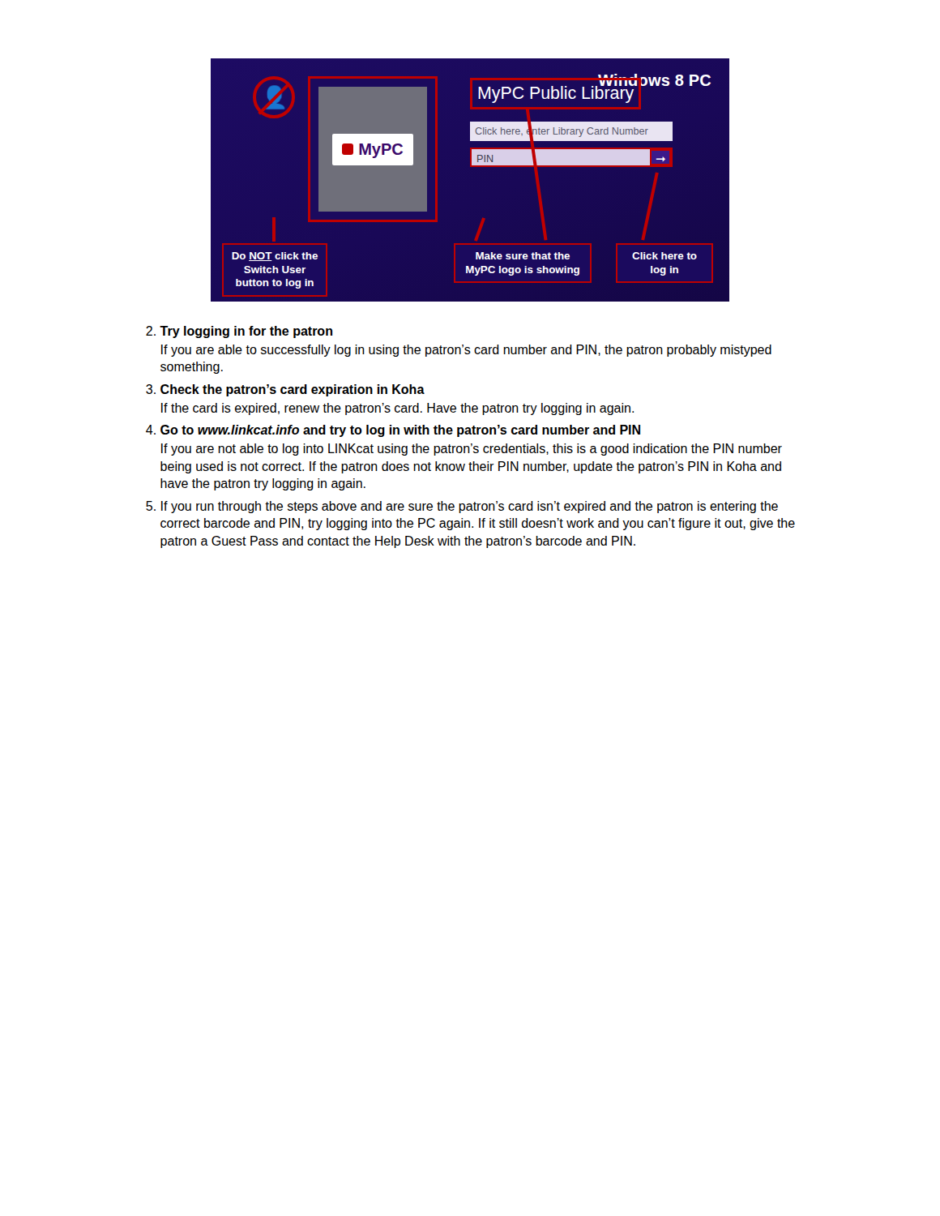Windows 8 PC
👤
MyPC
MyPC Public Library
Click here, enter Library Card Number
PIN
➞
Do NOT click the Switch User button to log in
Make sure that the MyPC logo is showing
Click here to log in
Try logging in for the patron
If you are able to successfully log in using the patron’s card number and PIN, the patron probably mistyped something.
Check the patron’s card expiration in Koha
If the card is expired, renew the patron’s card. Have the patron try logging in again.
Go to www.linkcat.info and try to log in with the patron’s card number and PIN
If you are not able to log into LINKcat using the patron’s credentials, this is a good indication the PIN number being used is not correct. If the patron does not know their PIN number, update the patron’s PIN in Koha and have the patron try logging in again.
If you run through the steps above and are sure the patron’s card isn’t expired and the patron is entering the correct barcode and PIN, try logging into the PC again. If it still doesn’t work and you can’t figure it out, give the patron a Guest Pass and contact the Help Desk with the patron’s barcode and PIN.